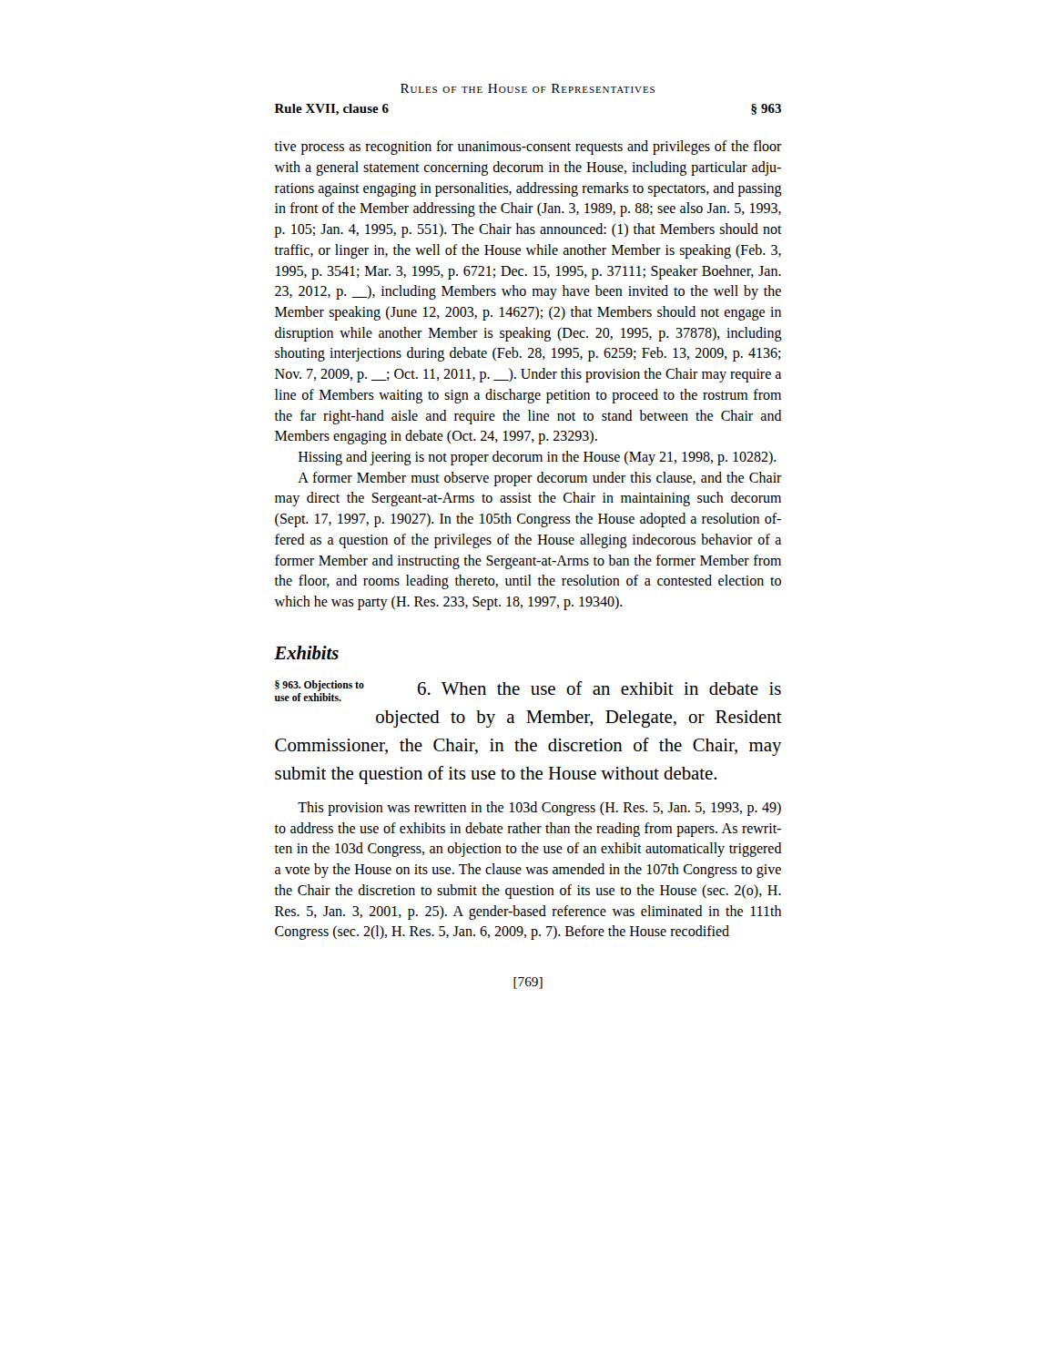Rules of the House of Representatives
Rule XVII, clause 6 § 963
tive process as recognition for unanimous-consent requests and privileges of the floor with a general statement concerning decorum in the House, including particular adjurations against engaging in personalities, addressing remarks to spectators, and passing in front of the Member addressing the Chair (Jan. 3, 1989, p. 88; see also Jan. 5, 1993, p. 105; Jan. 4, 1995, p. 551). The Chair has announced: (1) that Members should not traffic, or linger in, the well of the House while another Member is speaking (Feb. 3, 1995, p. 3541; Mar. 3, 1995, p. 6721; Dec. 15, 1995, p. 37111; Speaker Boehner, Jan. 23, 2012, p. __), including Members who may have been invited to the well by the Member speaking (June 12, 2003, p. 14627); (2) that Members should not engage in disruption while another Member is speaking (Dec. 20, 1995, p. 37878), including shouting interjections during debate (Feb. 28, 1995, p. 6259; Feb. 13, 2009, p. 4136; Nov. 7, 2009, p. __; Oct. 11, 2011, p. __). Under this provision the Chair may require a line of Members waiting to sign a discharge petition to proceed to the rostrum from the far right-hand aisle and require the line not to stand between the Chair and Members engaging in debate (Oct. 24, 1997, p. 23293).
Hissing and jeering is not proper decorum in the House (May 21, 1998, p. 10282).
A former Member must observe proper decorum under this clause, and the Chair may direct the Sergeant-at-Arms to assist the Chair in maintaining such decorum (Sept. 17, 1997, p. 19027). In the 105th Congress the House adopted a resolution offered as a question of the privileges of the House alleging indecorous behavior of a former Member and instructing the Sergeant-at-Arms to ban the former Member from the floor, and rooms leading thereto, until the resolution of a contested election to which he was party (H. Res. 233, Sept. 18, 1997, p. 19340).
Exhibits
§ 963. Objections to use of exhibits.
6. When the use of an exhibit in debate is objected to by a Member, Delegate, or Resident Commissioner, the Chair, in the discretion of the Chair, may submit the question of its use to the House without debate.
This provision was rewritten in the 103d Congress (H. Res. 5, Jan. 5, 1993, p. 49) to address the use of exhibits in debate rather than the reading from papers. As rewritten in the 103d Congress, an objection to the use of an exhibit automatically triggered a vote by the House on its use. The clause was amended in the 107th Congress to give the Chair the discretion to submit the question of its use to the House (sec. 2(o), H. Res. 5, Jan. 3, 2001, p. 25). A gender-based reference was eliminated in the 111th Congress (sec. 2(l), H. Res. 5, Jan. 6, 2009, p. 7). Before the House recodified
[769]